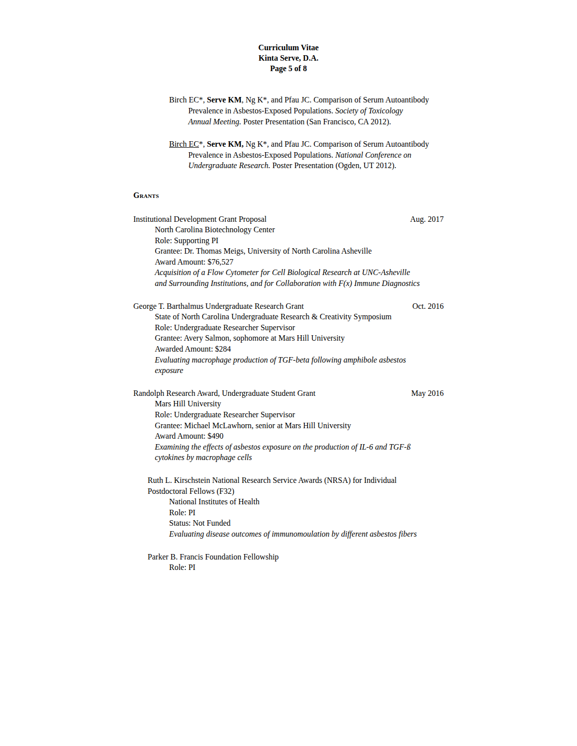Curriculum Vitae
Kinta Serve, D.A.
Page 5 of 8
Birch EC*, Serve KM, Ng K*, and Pfau JC. Comparison of Serum Autoantibody Prevalence in Asbestos-Exposed Populations. Society of Toxicology Annual Meeting. Poster Presentation (San Francisco, CA 2012).
Birch EC*, Serve KM, Ng K*, and Pfau JC. Comparison of Serum Autoantibody Prevalence in Asbestos-Exposed Populations. National Conference on Undergraduate Research. Poster Presentation (Ogden, UT 2012).
Grants
Institutional Development Grant Proposal
Aug. 2017
North Carolina Biotechnology Center
Role: Supporting PI
Grantee: Dr. Thomas Meigs, University of North Carolina Asheville
Award Amount: $76,527
Acquisition of a Flow Cytometer for Cell Biological Research at UNC-Asheville
and Surrounding Institutions, and for Collaboration with F(x) Immune Diagnostics
George T. Barthalmus Undergraduate Research Grant
Oct. 2016
State of North Carolina Undergraduate Research & Creativity Symposium
Role: Undergraduate Researcher Supervisor
Grantee: Avery Salmon, sophomore at Mars Hill University
Awarded Amount: $284
Evaluating macrophage production of TGF-beta following amphibole asbestos
exposure
Randolph Research Award, Undergraduate Student Grant
May 2016
Mars Hill University
Role: Undergraduate Researcher Supervisor
Grantee: Michael McLawhorn, senior at Mars Hill University
Award Amount: $490
Examining the effects of asbestos exposure on the production of IL-6 and TGF-ß
cytokines by macrophage cells
Ruth L. Kirschstein National Research Service Awards (NRSA) for Individual
Postdoctoral Fellows (F32)
National Institutes of Health
Role: PI
Status: Not Funded
Evaluating disease outcomes of immunomoulation by different asbestos fibers
Parker B. Francis Foundation Fellowship
Role: PI